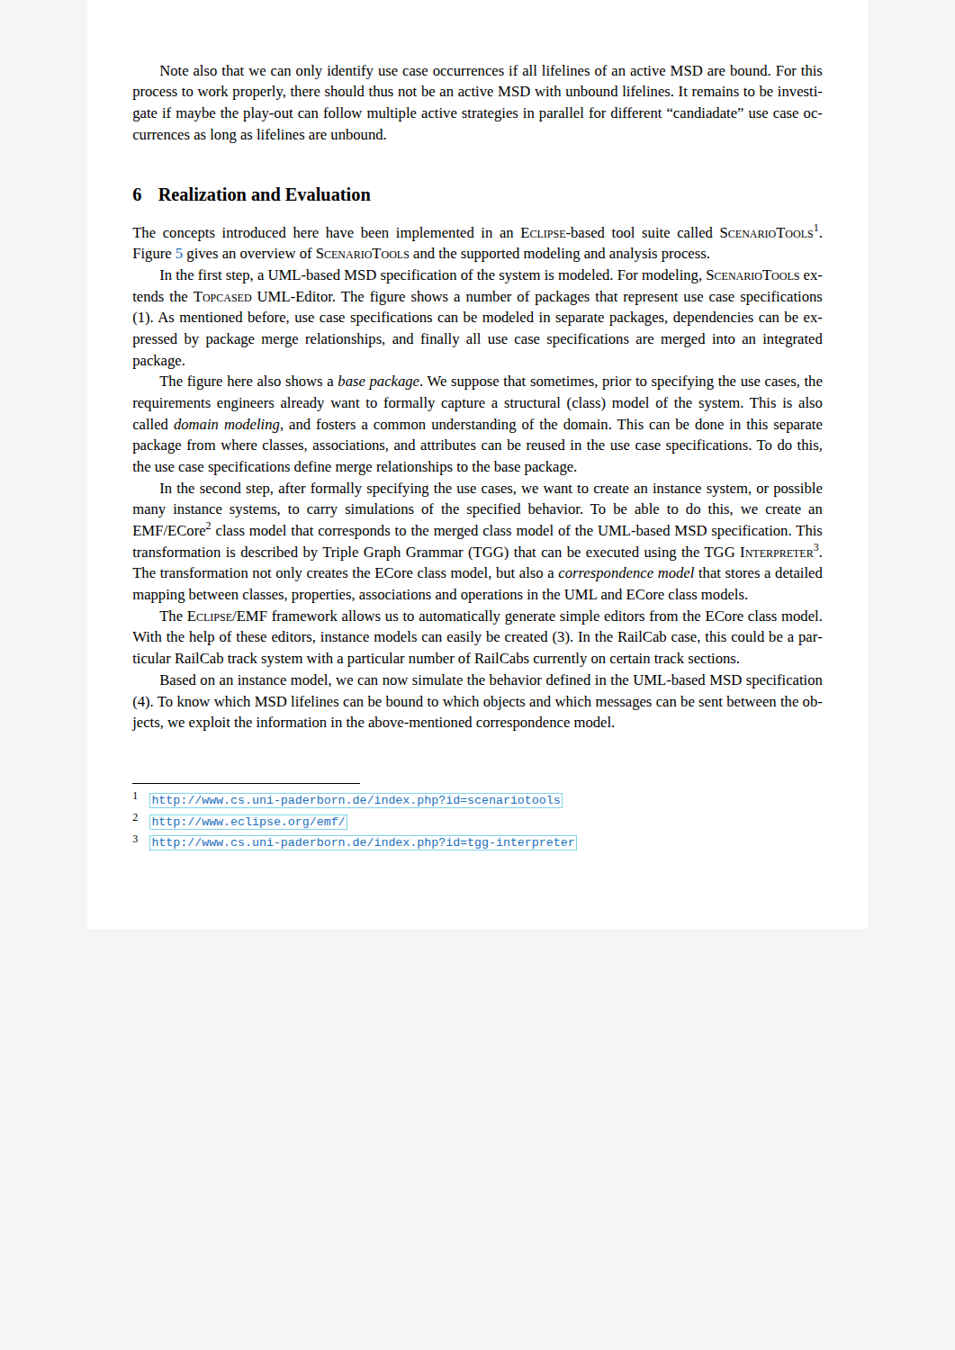Note also that we can only identify use case occurrences if all lifelines of an active MSD are bound. For this process to work properly, there should thus not be an active MSD with unbound lifelines. It remains to be investigate if maybe the play-out can follow multiple active strategies in parallel for different “candiadate” use case occurrences as long as lifelines are unbound.
6 Realization and Evaluation
The concepts introduced here have been implemented in an Eclipse-based tool suite called ScenarioTools1. Figure 5 gives an overview of ScenarioTools and the supported modeling and analysis process.
In the first step, a UML-based MSD specification of the system is modeled. For modeling, ScenarioTools extends the Topcased UML-Editor. The figure shows a number of packages that represent use case specifications (1). As mentioned before, use case specifications can be modeled in separate packages, dependencies can be expressed by package merge relationships, and finally all use case specifications are merged into an integrated package.
The figure here also shows a base package. We suppose that sometimes, prior to specifying the use cases, the requirements engineers already want to formally capture a structural (class) model of the system. This is also called domain modeling, and fosters a common understanding of the domain. This can be done in this separate package from where classes, associations, and attributes can be reused in the use case specifications. To do this, the use case specifications define merge relationships to the base package.
In the second step, after formally specifying the use cases, we want to create an instance system, or possible many instance systems, to carry simulations of the specified behavior. To be able to do this, we create an EMF/ECore2 class model that corresponds to the merged class model of the UML-based MSD specification. This transformation is described by Triple Graph Grammar (TGG) that can be executed using the TGG Interpreter3. The transformation not only creates the ECore class model, but also a correspondence model that stores a detailed mapping between classes, properties, associations and operations in the UML and ECore class models.
The Eclipse/EMF framework allows us to automatically generate simple editors from the ECore class model. With the help of these editors, instance models can easily be created (3). In the RailCab case, this could be a particular RailCab track system with a particular number of RailCabs currently on certain track sections.
Based on an instance model, we can now simulate the behavior defined in the UML-based MSD specification (4). To know which MSD lifelines can be bound to which objects and which messages can be sent between the objects, we exploit the information in the above-mentioned correspondence model.
1 http://www.cs.uni-paderborn.de/index.php?id=scenariotools 2 http://www.eclipse.org/emf/ 3 http://www.cs.uni-paderborn.de/index.php?id=tgg-interpreter